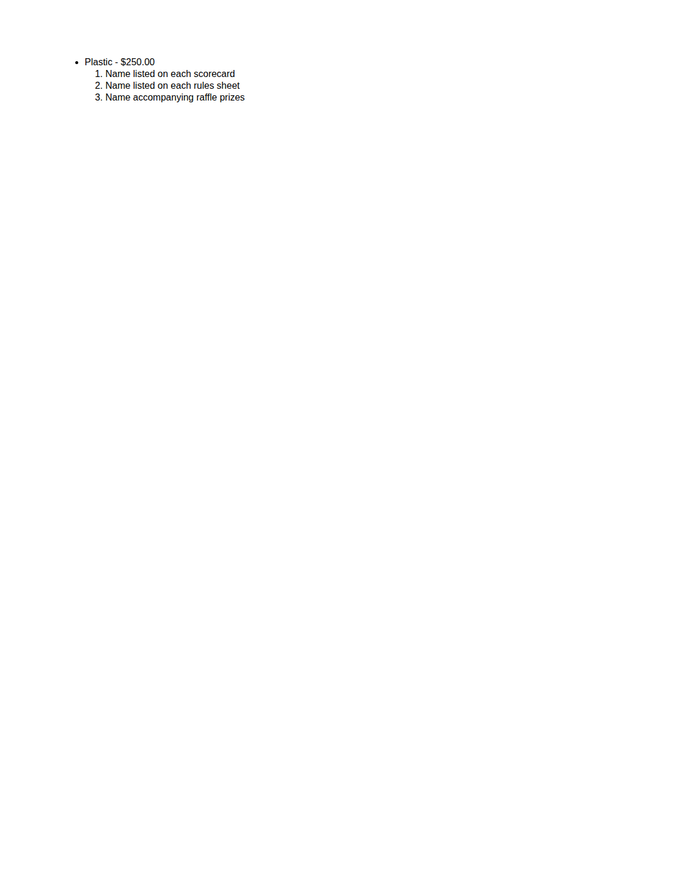Plastic - $250.00
Name listed on each scorecard
Name listed on each rules sheet
Name accompanying raffle prizes